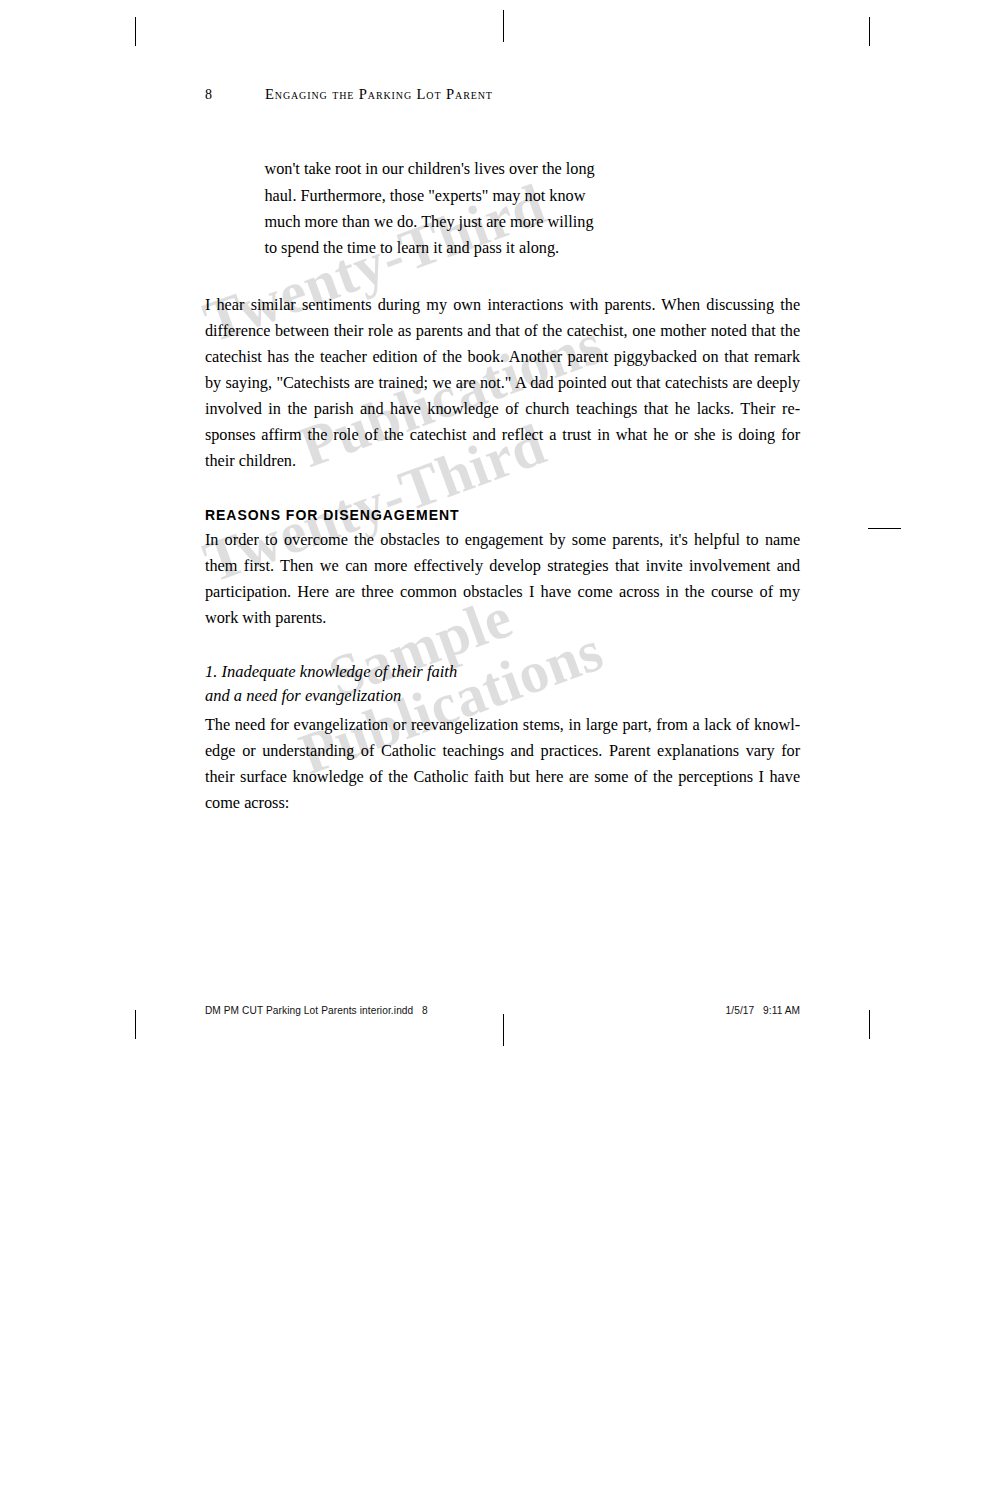Twenty-Third
Publications
Twenty-Third
Sample
Publications
8 Engaging the Parking Lot Parent
won't take root in our children's lives over the long haul. Furthermore, those "experts" may not know much more than we do. They just are more willing to spend the time to learn it and pass it along.
I hear similar sentiments during my own interactions with parents. When discussing the difference between their role as parents and that of the catechist, one mother noted that the catechist has the teacher edition of the book. Another parent piggybacked on that remark by saying, "Catechists are trained; we are not." A dad pointed out that catechists are deeply involved in the parish and have knowledge of church teachings that he lacks. Their responses affirm the role of the catechist and reflect a trust in what he or she is doing for their children.
Reasons for Disengagement
In order to overcome the obstacles to engagement by some parents, it's helpful to name them first. Then we can more effectively develop strategies that invite involvement and participation. Here are three common obstacles I have come across in the course of my work with parents.
1. Inadequate knowledge of their faith
and a need for evangelization
The need for evangelization or reevangelization stems, in large part, from a lack of knowledge or understanding of Catholic teachings and practices. Parent explanations vary for their surface knowledge of the Catholic faith but here are some of the perceptions I have come across:
DM PM CUT Parking Lot Parents interior.indd 8 1/5/17 9:11 AM